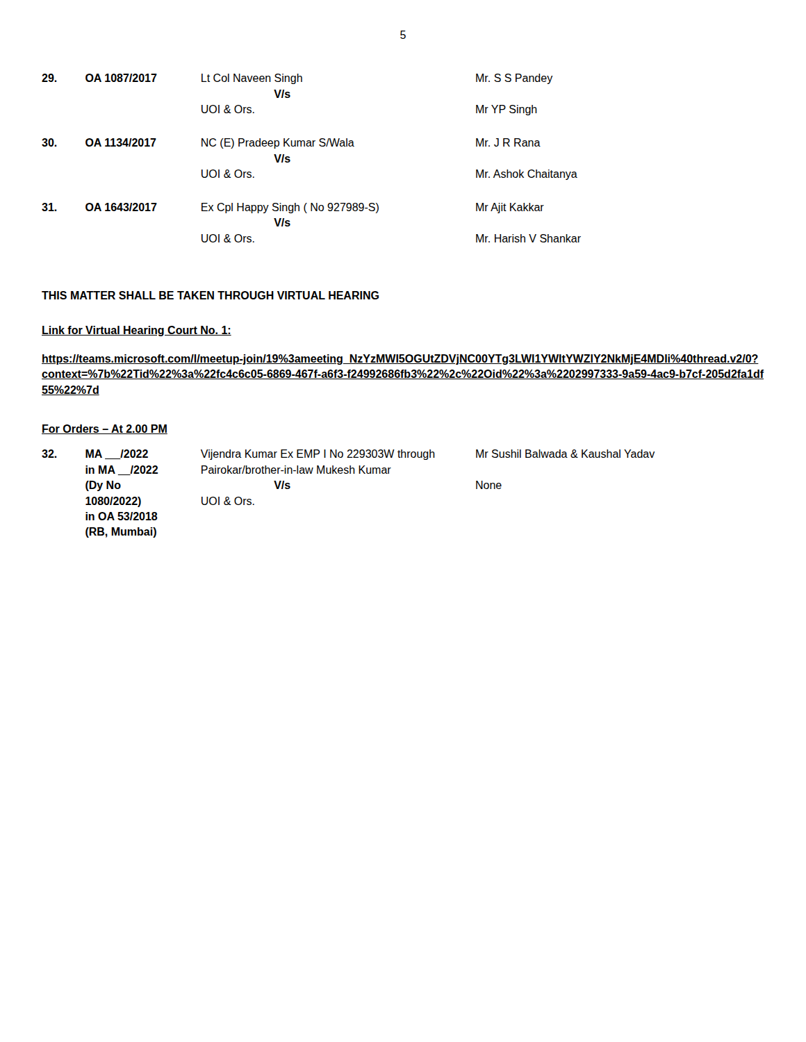5
| 29. | OA 1087/2017 | Lt Col Naveen Singh | Mr. S S Pandey |
| | | V/s UOI & Ors. | Mr YP Singh |
| 30. | OA 1134/2017 | NC (E) Pradeep Kumar S/Wala | Mr. J R Rana |
| | | V/s UOI & Ors. | Mr. Ashok Chaitanya |
| 31. | OA 1643/2017 | Ex Cpl Happy Singh ( No 927989-S) | Mr Ajit Kakkar |
| | | V/s UOI & Ors. | Mr. Harish V Shankar |
THIS MATTER SHALL BE TAKEN THROUGH VIRTUAL HEARING
Link for Virtual Hearing Court No. 1:
https://teams.microsoft.com/l/meetup-join/19%3ameeting_NzYzMWI5OGUtZDVjNC00YTg3LWI1YWItYWZlY2NkMjE4MDli%40thread.v2/0?context=%7b%22Tid%22%3a%22fc4c6c05-6869-467f-a6f3-f24992686fb3%22%2c%22Oid%22%3a%2202997333-9a59-4ac9-b7cf-205d2fa1df55%22%7d
For Orders – At 2.00 PM
| 32. | MA /2022 in MA /2022 (Dy No 1080/2022) in OA 53/2018 (RB, Mumbai) | Vijendra Kumar Ex EMP I No 229303W through Pairokar/brother-in-law Mukesh Kumar V/s UOI & Ors. | Mr Sushil Balwada & Kaushal Yadav None |